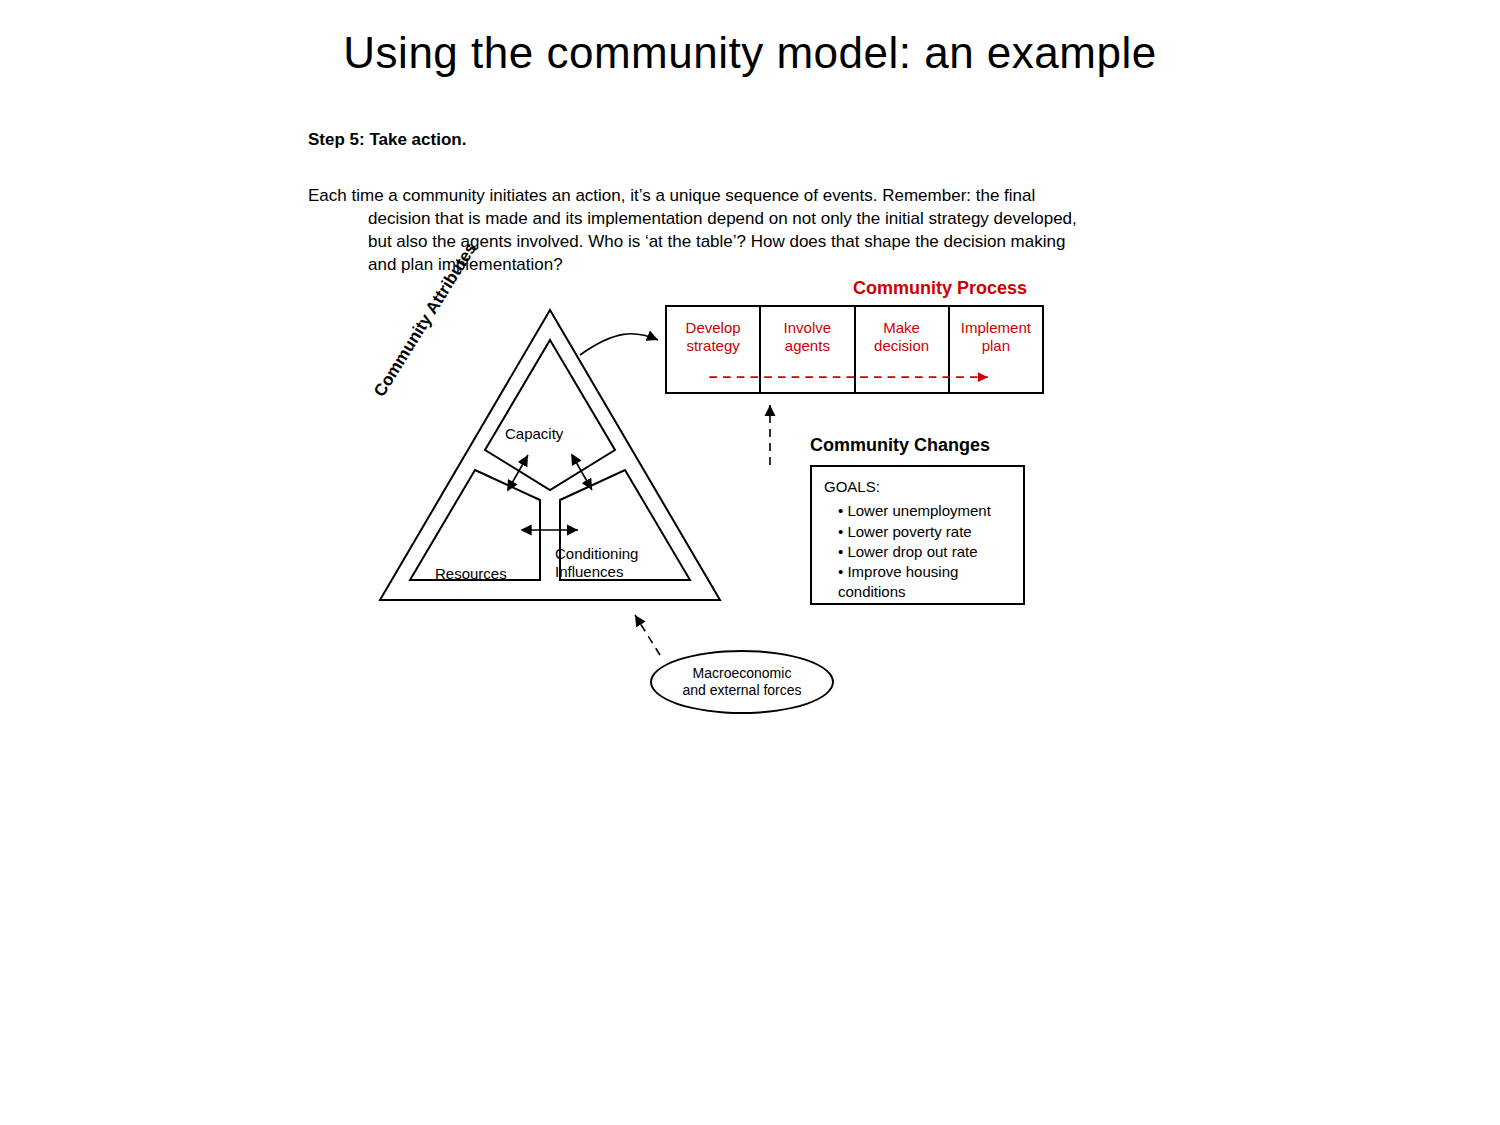Using the community model: an example
Step 5: Take action.
Each time a community initiates an action, it’s a unique sequence of events. Remember: the final decision that is made and its implementation depend on not only the initial strategy developed, but also the agents involved. Who is ‘at the table’? How does that shape the decision making and plan implementation?
Community Process
Develop
strategy
Involve
agents
Make
decision
Implement
plan
Community Changes
GOALS:
Lower unemployment
Lower poverty rate
Lower drop out rate
Improve housing conditions
Macroeconomic
and external forces
Community Attributes
Capacity
Resources
Conditioning
Influences